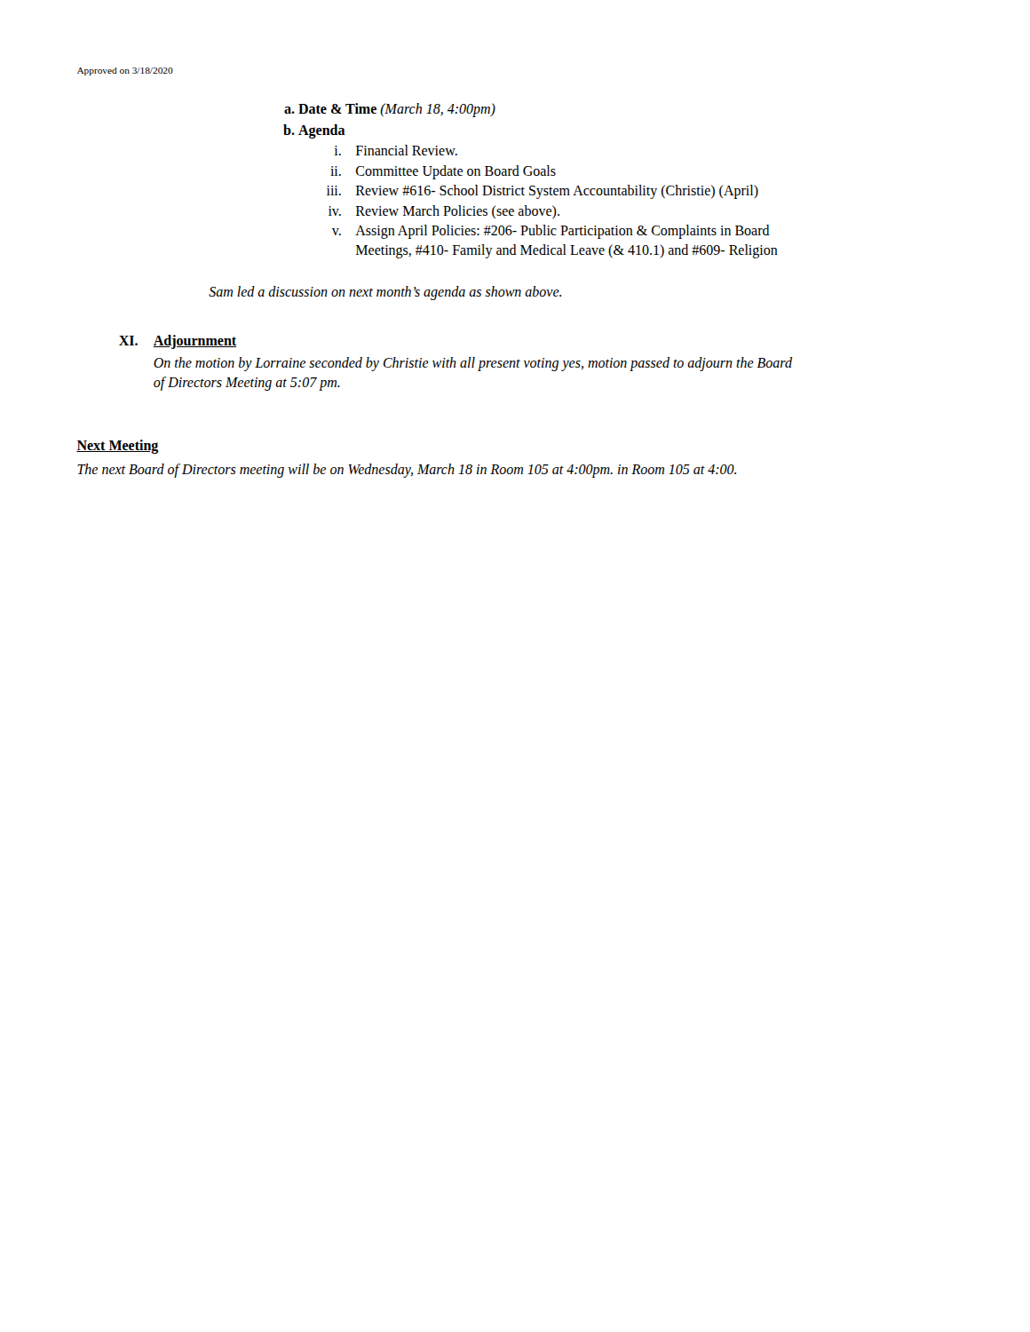Approved on 3/18/2020
Date & Time (March 18, 4:00pm)
Agenda
Financial Review.
Committee Update on Board Goals
Review #616- School District System Accountability (Christie) (April)
Review March Policies (see above).
Assign April Policies: #206- Public Participation & Complaints in Board Meetings, #410- Family and Medical Leave (& 410.1) and #609- Religion
Sam led a discussion on next month’s agenda as shown above.
XI.
Adjournment
On the motion by Lorraine seconded by Christie with all present voting yes, motion passed to adjourn the Board of Directors Meeting at 5:07 pm.
Next Meeting
The next Board of Directors meeting will be on Wednesday, March 18 in Room 105 at 4:00pm. in Room 105 at 4:00.